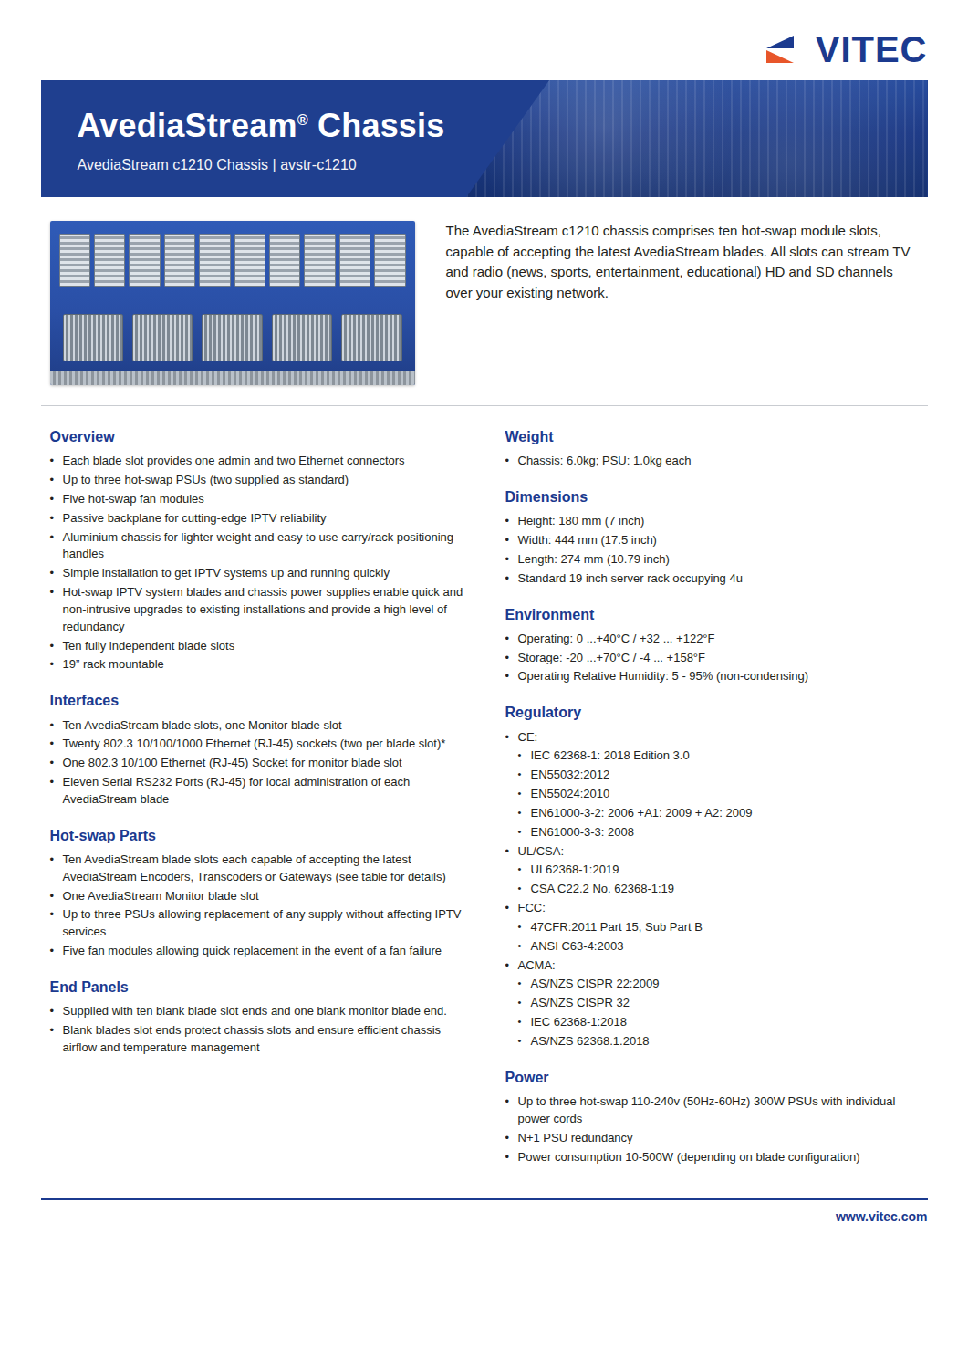VITEC
AvediaStream® Chassis
AvediaStream c1210 Chassis | avstr-c1210
The AvediaStream c1210 chassis comprises ten hot-swap module slots, capable of accepting the latest AvediaStream blades. All slots can stream TV and radio (news, sports, entertainment, educational) HD and SD channels over your existing network.
Overview
Each blade slot provides one admin and two Ethernet connectors
Up to three hot-swap PSUs (two supplied as standard)
Five hot-swap fan modules
Passive backplane for cutting-edge IPTV reliability
Aluminium chassis for lighter weight and easy to use carry/rack positioning handles
Simple installation to get IPTV systems up and running quickly
Hot-swap IPTV system blades and chassis power supplies enable quick and non-intrusive upgrades to existing installations and provide a high level of redundancy
Ten fully independent blade slots
19” rack mountable
Interfaces
Ten AvediaStream blade slots, one Monitor blade slot
Twenty 802.3 10/100/1000 Ethernet (RJ-45) sockets (two per blade slot)*
One 802.3 10/100 Ethernet (RJ-45) Socket for monitor blade slot
Eleven Serial RS232 Ports (RJ-45) for local administration of each AvediaStream blade
Hot-swap Parts
Ten AvediaStream blade slots each capable of accepting the latest AvediaStream Encoders, Transcoders or Gateways (see table for details)
One AvediaStream Monitor blade slot
Up to three PSUs allowing replacement of any supply without affecting IPTV services
Five fan modules allowing quick replacement in the event of a fan failure
End Panels
Supplied with ten blank blade slot ends and one blank monitor blade end.
Blank blades slot ends protect chassis slots and ensure efficient chassis airflow and temperature management
Weight
Chassis: 6.0kg; PSU: 1.0kg each
Dimensions
Height: 180 mm (7 inch)
Width: 444 mm (17.5 inch)
Length: 274 mm (10.79 inch)
Standard 19 inch server rack occupying 4u
Environment
Operating: 0 ...+40°C / +32 ... +122°F
Storage: -20 ...+70°C / -4 ... +158°F
Operating Relative Humidity: 5 - 95% (non-condensing)
Regulatory
CE:
IEC 62368-1: 2018 Edition 3.0
EN55032:2012
EN55024:2010
EN61000-3-2: 2006 +A1: 2009 + A2: 2009
EN61000-3-3: 2008
UL/CSA:
UL62368-1:2019
CSA C22.2 No. 62368-1:19
FCC:
47CFR:2011 Part 15, Sub Part B
ANSI C63-4:2003
ACMA:
AS/NZS CISPR 22:2009
AS/NZS CISPR 32
IEC 62368-1:2018
AS/NZS 62368.1.2018
Power
Up to three hot-swap 110-240v (50Hz-60Hz) 300W PSUs with individual power cords
N+1 PSU redundancy
Power consumption 10-500W (depending on blade configuration)
www.vitec.com